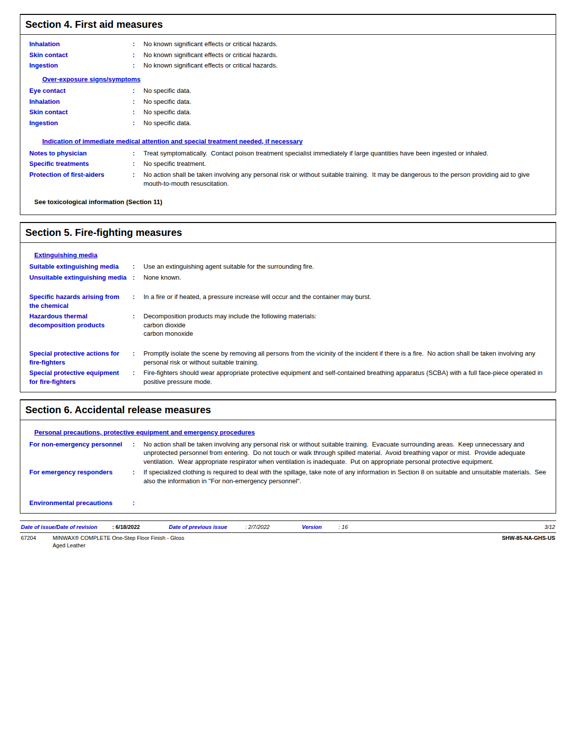Section 4. First aid measures
| Inhalation | : | No known significant effects or critical hazards. |
| Skin contact | : | No known significant effects or critical hazards. |
| Ingestion | : | No known significant effects or critical hazards. |
Over-exposure signs/symptoms
| Eye contact | : | No specific data. |
| Inhalation | : | No specific data. |
| Skin contact | : | No specific data. |
| Ingestion | : | No specific data. |
Indication of immediate medical attention and special treatment needed, if necessary
| Notes to physician | : | Treat symptomatically. Contact poison treatment specialist immediately if large quantities have been ingested or inhaled. |
| Specific treatments | : | No specific treatment. |
| Protection of first-aiders | : | No action shall be taken involving any personal risk or without suitable training. It may be dangerous to the person providing aid to give mouth-to-mouth resuscitation. |
See toxicological information (Section 11)
Section 5. Fire-fighting measures
Extinguishing media
| Suitable extinguishing media | : | Use an extinguishing agent suitable for the surrounding fire. |
| Unsuitable extinguishing media | : | None known. |
| Specific hazards arising from the chemical | : | In a fire or if heated, a pressure increase will occur and the container may burst. |
| Hazardous thermal decomposition products | : | Decomposition products may include the following materials: carbon dioxide carbon monoxide |
| Special protective actions for fire-fighters | : | Promptly isolate the scene by removing all persons from the vicinity of the incident if there is a fire. No action shall be taken involving any personal risk or without suitable training. |
| Special protective equipment for fire-fighters | : | Fire-fighters should wear appropriate protective equipment and self-contained breathing apparatus (SCBA) with a full face-piece operated in positive pressure mode. |
Section 6. Accidental release measures
Personal precautions, protective equipment and emergency procedures
| For non-emergency personnel | : | No action shall be taken involving any personal risk or without suitable training. Evacuate surrounding areas. Keep unnecessary and unprotected personnel from entering. Do not touch or walk through spilled material. Avoid breathing vapor or mist. Provide adequate ventilation. Wear appropriate respirator when ventilation is inadequate. Put on appropriate personal protective equipment. |
| For emergency responders | : | If specialized clothing is required to deal with the spillage, take note of any information in Section 8 on suitable and unsuitable materials. See also the information in "For non-emergency personnel". |
| Environmental precautions | : | |
| Date of issue/Date of revision | : 6/18/2022 | Date of previous issue | : 2/7/2022 | Version | : 16 | 3/12 |
| 67204 | MINWAX® COMPLETE One-Step Floor Finish - Gloss Aged Leather | SHW-85-NA-GHS-US |